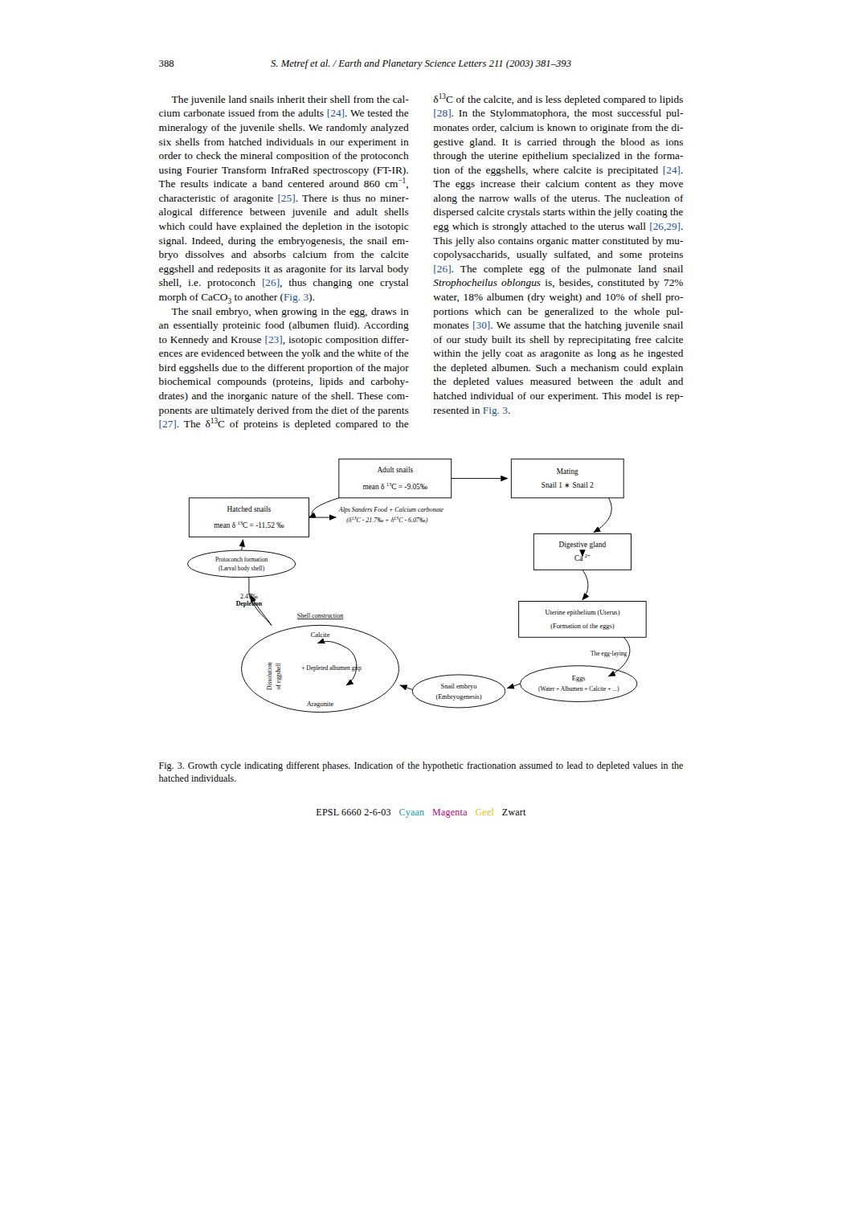388 S. Metref et al. / Earth and Planetary Science Letters 211 (2003) 381–393
The juvenile land snails inherit their shell from the calcium carbonate issued from the adults [24]. We tested the mineralogy of the juvenile shells. We randomly analyzed six shells from hatched individuals in our experiment in order to check the mineral composition of the protoconch using Fourier Transform InfraRed spectroscopy (FT-IR). The results indicate a band centered around 860 cm−1, characteristic of aragonite [25]. There is thus no mineralogical difference between juvenile and adult shells which could have explained the depletion in the isotopic signal. Indeed, during the embryogenesis, the snail embryo dissolves and absorbs calcium from the calcite eggshell and redeposits it as aragonite for its larval body shell, i.e. protoconch [26], thus changing one crystal morph of CaCO3 to another (Fig. 3).
The snail embryo, when growing in the egg, draws in an essentially proteinic food (albumen fluid). According to Kennedy and Krouse [23], isotopic composition differences are evidenced between the yolk and the white of the bird eggshells due to the different proportion of the major biochemical compounds (proteins, lipids and carbohydrates) and the inorganic nature of the shell. These components are ultimately derived from the diet of the parents [27]. The δ13C of proteins is depleted compared to the δ13C of the calcite, and is less depleted compared to lipids [28]. In the Stylommatophora, the most successful pulmonates order, calcium is known to originate from the digestive gland. It is carried through the blood as ions through the uterine epithelium specialized in the formation of the eggshells, where calcite is precipitated [24]. The eggs increase their calcium content as they move along the narrow walls of the uterus. The nucleation of dispersed calcite crystals starts within the jelly coating the egg which is strongly attached to the uterus wall [26,29]. This jelly also contains organic matter constituted by mucopolysaccharids, usually sulfated, and some proteins [26]. The complete egg of the pulmonate land snail Strophocheilus oblongus is, besides, constituted by 72% water, 18% albumen (dry weight) and 10% of shell proportions which can be generalized to the whole pulmonates [30]. We assume that the hatching juvenile snail of our study built its shell by reprecipitating free calcite within the jelly coat as aragonite as long as he ingested the depleted albumen. Such a mechanism could explain the depleted values measured between the adult and hatched individual of our experiment. This model is represented in Fig. 3.
Adult snails mean δ 13C = -9.05‰ Mating Snail 1 ∗ Snail 2 Hatched snails mean δ 13C = -11.52 ‰ Alps Sanders Food + Calcium carbonate (δ13C - 21.7‰ + δ13C - 6.07‰) Digestive gland Ca 2+ Uterine epithelium (Uterus) (Formation of the eggs) Protoconch formation (Larval body shell) 2.47‰ Depletion Shell construction Calcite Aragonite + Depleted albumen grip Dissolution of eggshell Snail embryo (Embryogenesis) Eggs (Water + Albumen + Calcite + ...) The egg-laying
Fig. 3. Growth cycle indicating different phases. Indication of the hypothetic fractionation assumed to lead to depleted values in the hatched individuals.
EPSL 6660 2-6-03 Cyaan Magenta Geel Zwart